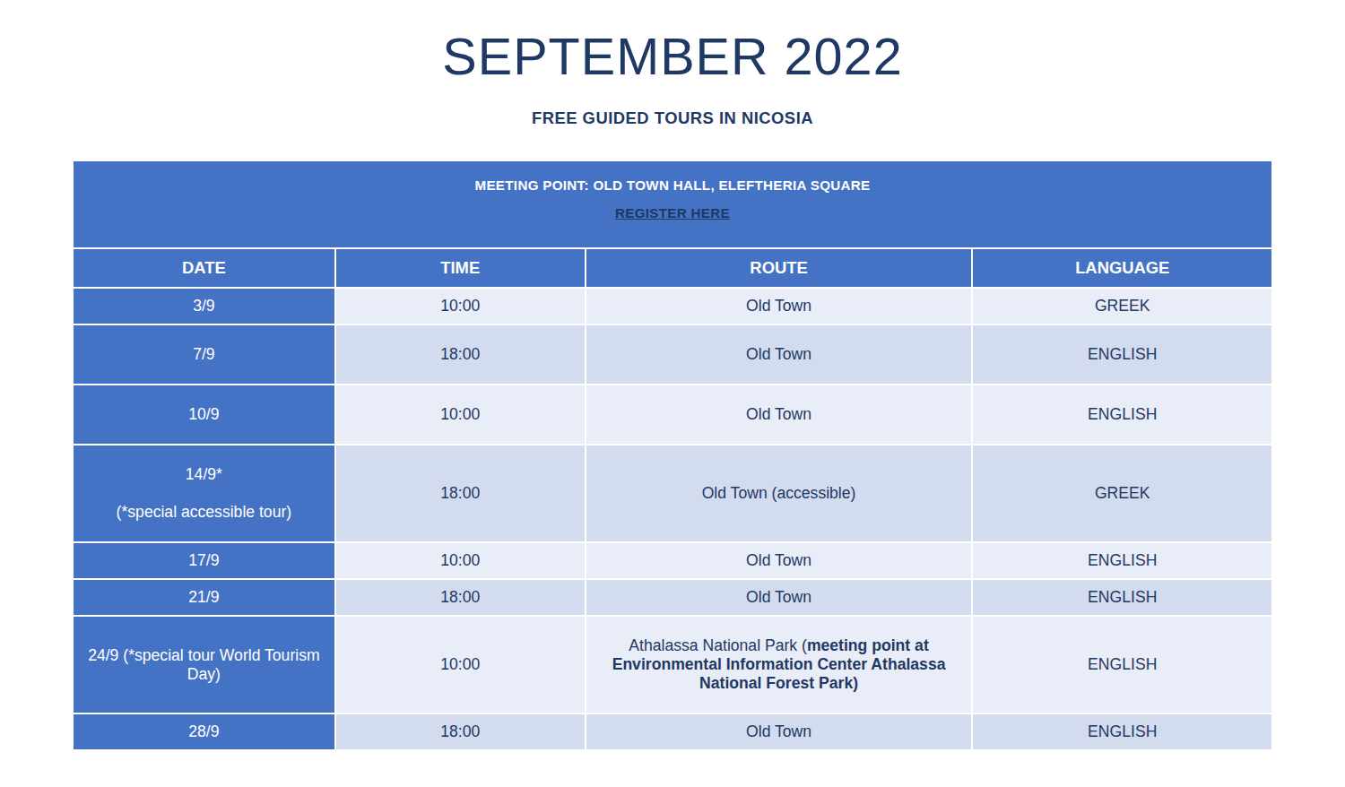SEPTEMBER 2022
FREE GUIDED TOURS IN NICOSIA
MEETING POINT: OLD TOWN HALL, ELEFTHERIA SQUARE REGISTER HERE
| DATE | TIME | ROUTE | LANGUAGE |
| --- | --- | --- | --- |
| 3/9 | 10:00 | Old Town | GREEK |
| 7/9 | 18:00 | Old Town | ENGLISH |
| 10/9 | 10:00 | Old Town | ENGLISH |
| 14/9* (*special accessible tour) | 18:00 | Old Town (accessible) | GREEK |
| 17/9 | 10:00 | Old Town | ENGLISH |
| 21/9 | 18:00 | Old Town | ENGLISH |
| 24/9 (*special tour World Tourism Day) | 10:00 | Athalassa National Park ( meeting point at Environmental Information Center Athalassa National Forest Park) | ENGLISH |
| 28/9 | 18:00 | Old Town | ENGLISH |